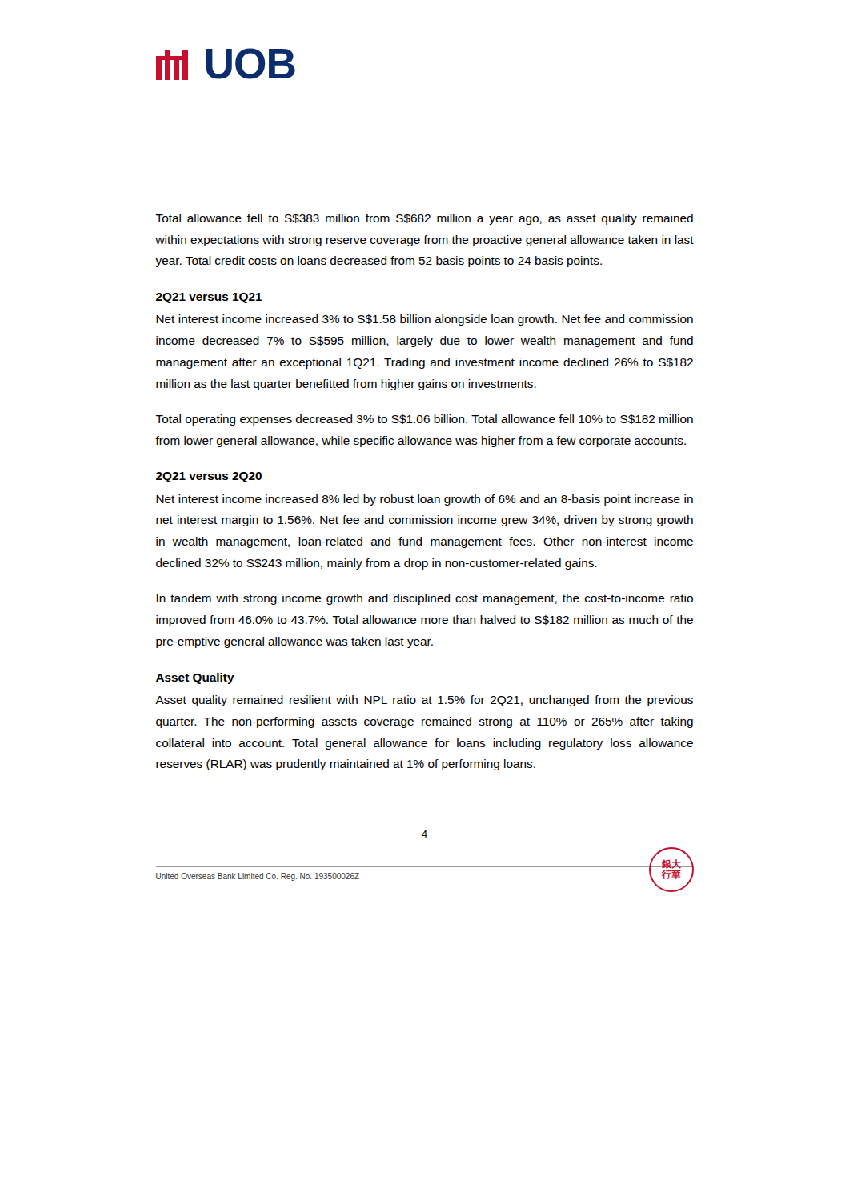UOB
Total allowance fell to S$383 million from S$682 million a year ago, as asset quality remained within expectations with strong reserve coverage from the proactive general allowance taken in last year. Total credit costs on loans decreased from 52 basis points to 24 basis points.
2Q21 versus 1Q21
Net interest income increased 3% to S$1.58 billion alongside loan growth. Net fee and commission income decreased 7% to S$595 million, largely due to lower wealth management and fund management after an exceptional 1Q21. Trading and investment income declined 26% to S$182 million as the last quarter benefitted from higher gains on investments.
Total operating expenses decreased 3% to S$1.06 billion. Total allowance fell 10% to S$182 million from lower general allowance, while specific allowance was higher from a few corporate accounts.
2Q21 versus 2Q20
Net interest income increased 8% led by robust loan growth of 6% and an 8-basis point increase in net interest margin to 1.56%. Net fee and commission income grew 34%, driven by strong growth in wealth management, loan-related and fund management fees. Other non-interest income declined 32% to S$243 million, mainly from a drop in non-customer-related gains.
In tandem with strong income growth and disciplined cost management, the cost-to-income ratio improved from 46.0% to 43.7%. Total allowance more than halved to S$182 million as much of the pre-emptive general allowance was taken last year.
Asset Quality
Asset quality remained resilient with NPL ratio at 1.5% for 2Q21, unchanged from the previous quarter. The non-performing assets coverage remained strong at 110% or 265% after taking collateral into account. Total general allowance for loans including regulatory loss allowance reserves (RLAR) was prudently maintained at 1% of performing loans.
4
United Overseas Bank Limited Co. Reg. No. 193500026Z
銀大
行華